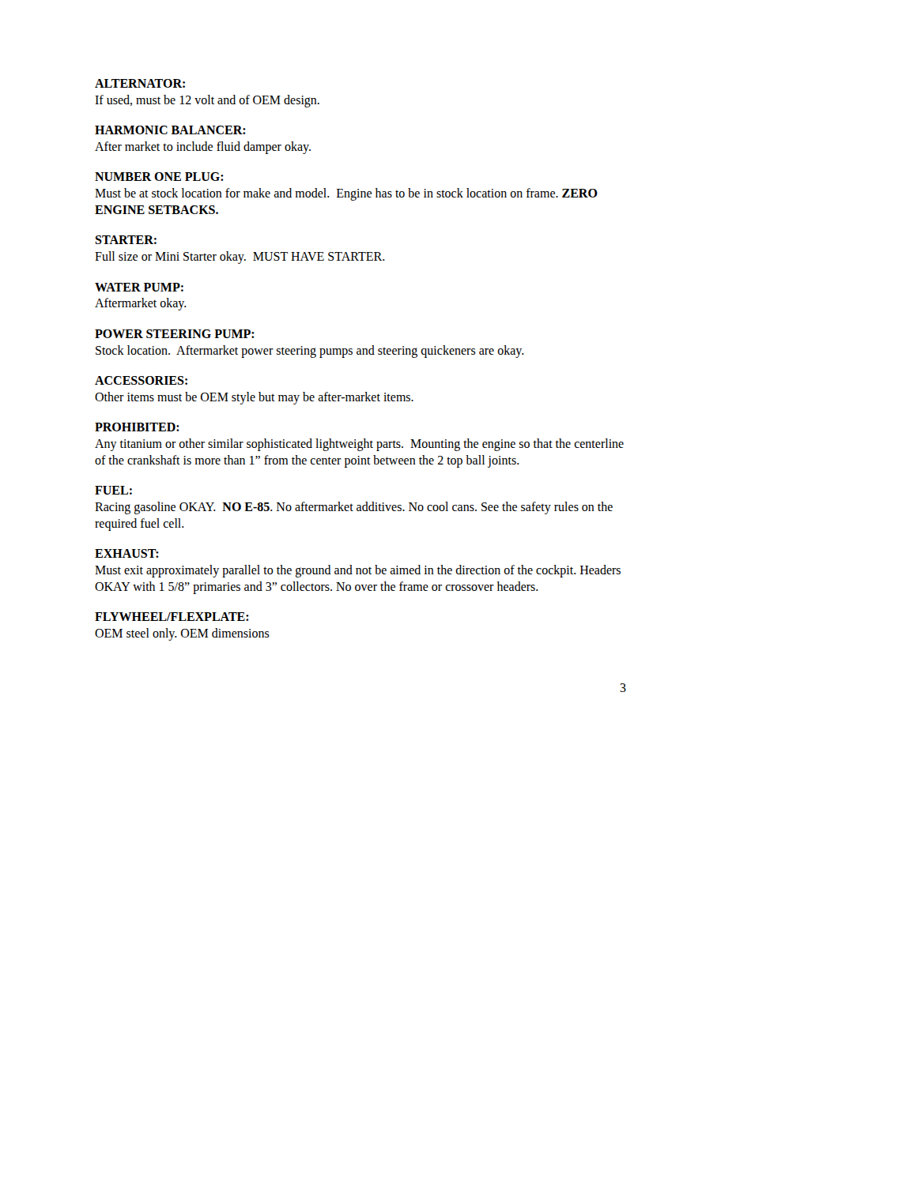ALTERNATOR:
If used, must be 12 volt and of OEM design.
HARMONIC BALANCER:
After market to include fluid damper okay.
NUMBER ONE PLUG:
Must be at stock location for make and model. Engine has to be in stock location on frame. ZERO ENGINE SETBACKS.
STARTER:
Full size or Mini Starter okay. MUST HAVE STARTER.
WATER PUMP:
Aftermarket okay.
POWER STEERING PUMP:
Stock location. Aftermarket power steering pumps and steering quickeners are okay.
ACCESSORIES:
Other items must be OEM style but may be after-market items.
PROHIBITED:
Any titanium or other similar sophisticated lightweight parts. Mounting the engine so that the centerline of the crankshaft is more than 1” from the center point between the 2 top ball joints.
FUEL:
Racing gasoline OKAY. NO E-85. No aftermarket additives. No cool cans. See the safety rules on the required fuel cell.
EXHAUST:
Must exit approximately parallel to the ground and not be aimed in the direction of the cockpit. Headers OKAY with 1 5/8” primaries and 3” collectors. No over the frame or crossover headers.
FLYWHEEL/FLEXPLATE:
OEM steel only. OEM dimensions
3